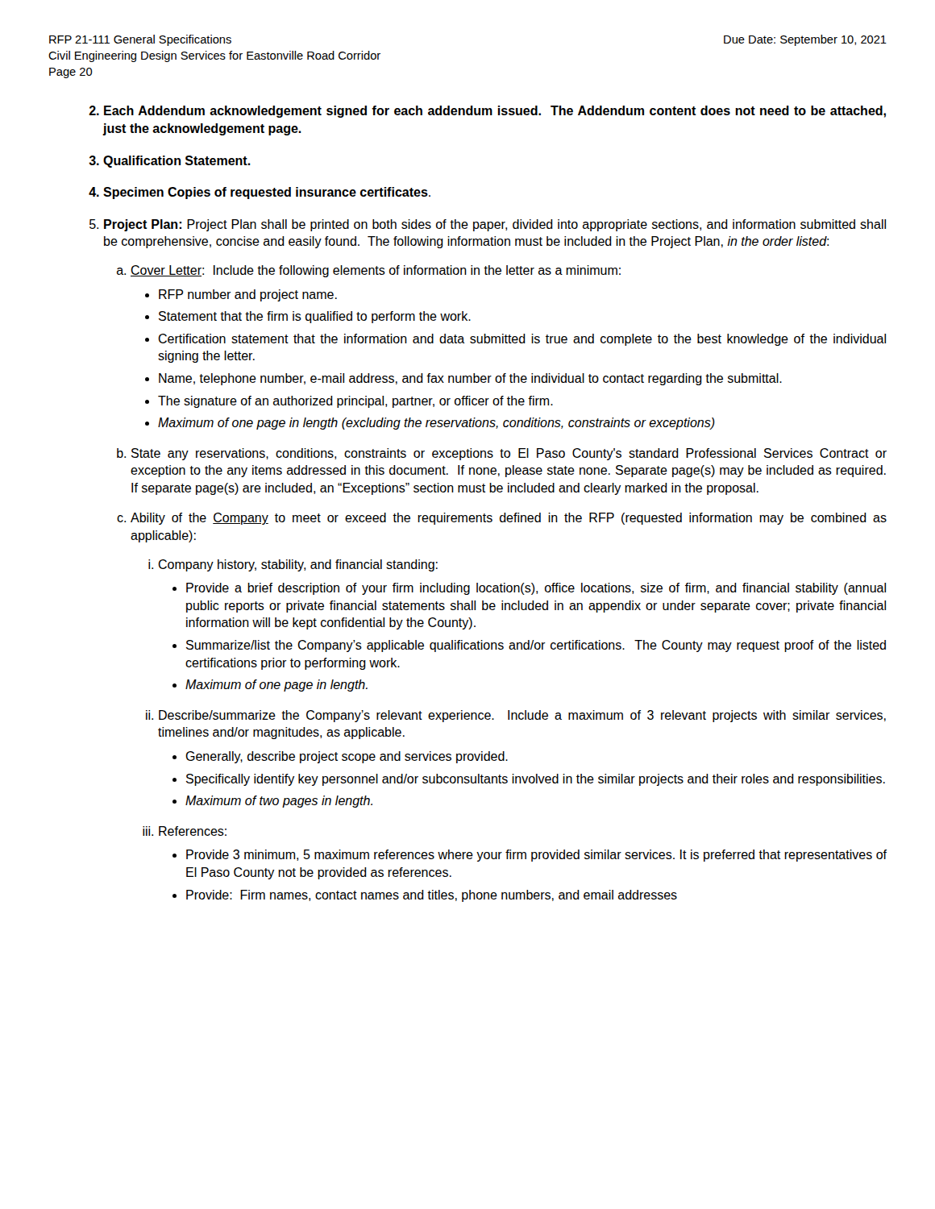RFP 21-111 General Specifications
Civil Engineering Design Services for Eastonville Road Corridor
Page 20
Due Date: September 10, 2021
Each Addendum acknowledgement signed for each addendum issued. The Addendum content does not need to be attached, just the acknowledgement page.
Qualification Statement.
Specimen Copies of requested insurance certificates.
Project Plan: Project Plan shall be printed on both sides of the paper, divided into appropriate sections, and information submitted shall be comprehensive, concise and easily found. The following information must be included in the Project Plan, in the order listed:
Cover Letter: Include the following elements of information in the letter as a minimum:
RFP number and project name.
Statement that the firm is qualified to perform the work.
Certification statement that the information and data submitted is true and complete to the best knowledge of the individual signing the letter.
Name, telephone number, e-mail address, and fax number of the individual to contact regarding the submittal.
The signature of an authorized principal, partner, or officer of the firm.
Maximum of one page in length (excluding the reservations, conditions, constraints or exceptions)
State any reservations, conditions, constraints or exceptions to El Paso County's standard Professional Services Contract or exception to the any items addressed in this document. If none, please state none. Separate page(s) may be included as required. If separate page(s) are included, an “Exceptions” section must be included and clearly marked in the proposal.
Ability of the Company to meet or exceed the requirements defined in the RFP (requested information may be combined as applicable):
Company history, stability, and financial standing:
Provide a brief description of your firm including location(s), office locations, size of firm, and financial stability (annual public reports or private financial statements shall be included in an appendix or under separate cover; private financial information will be kept confidential by the County).
Summarize/list the Company’s applicable qualifications and/or certifications. The County may request proof of the listed certifications prior to performing work.
Maximum of one page in length.
Describe/summarize the Company’s relevant experience. Include a maximum of 3 relevant projects with similar services, timelines and/or magnitudes, as applicable.
Generally, describe project scope and services provided.
Specifically identify key personnel and/or subconsultants involved in the similar projects and their roles and responsibilities.
Maximum of two pages in length.
References:
Provide 3 minimum, 5 maximum references where your firm provided similar services. It is preferred that representatives of El Paso County not be provided as references.
Provide: Firm names, contact names and titles, phone numbers, and email addresses